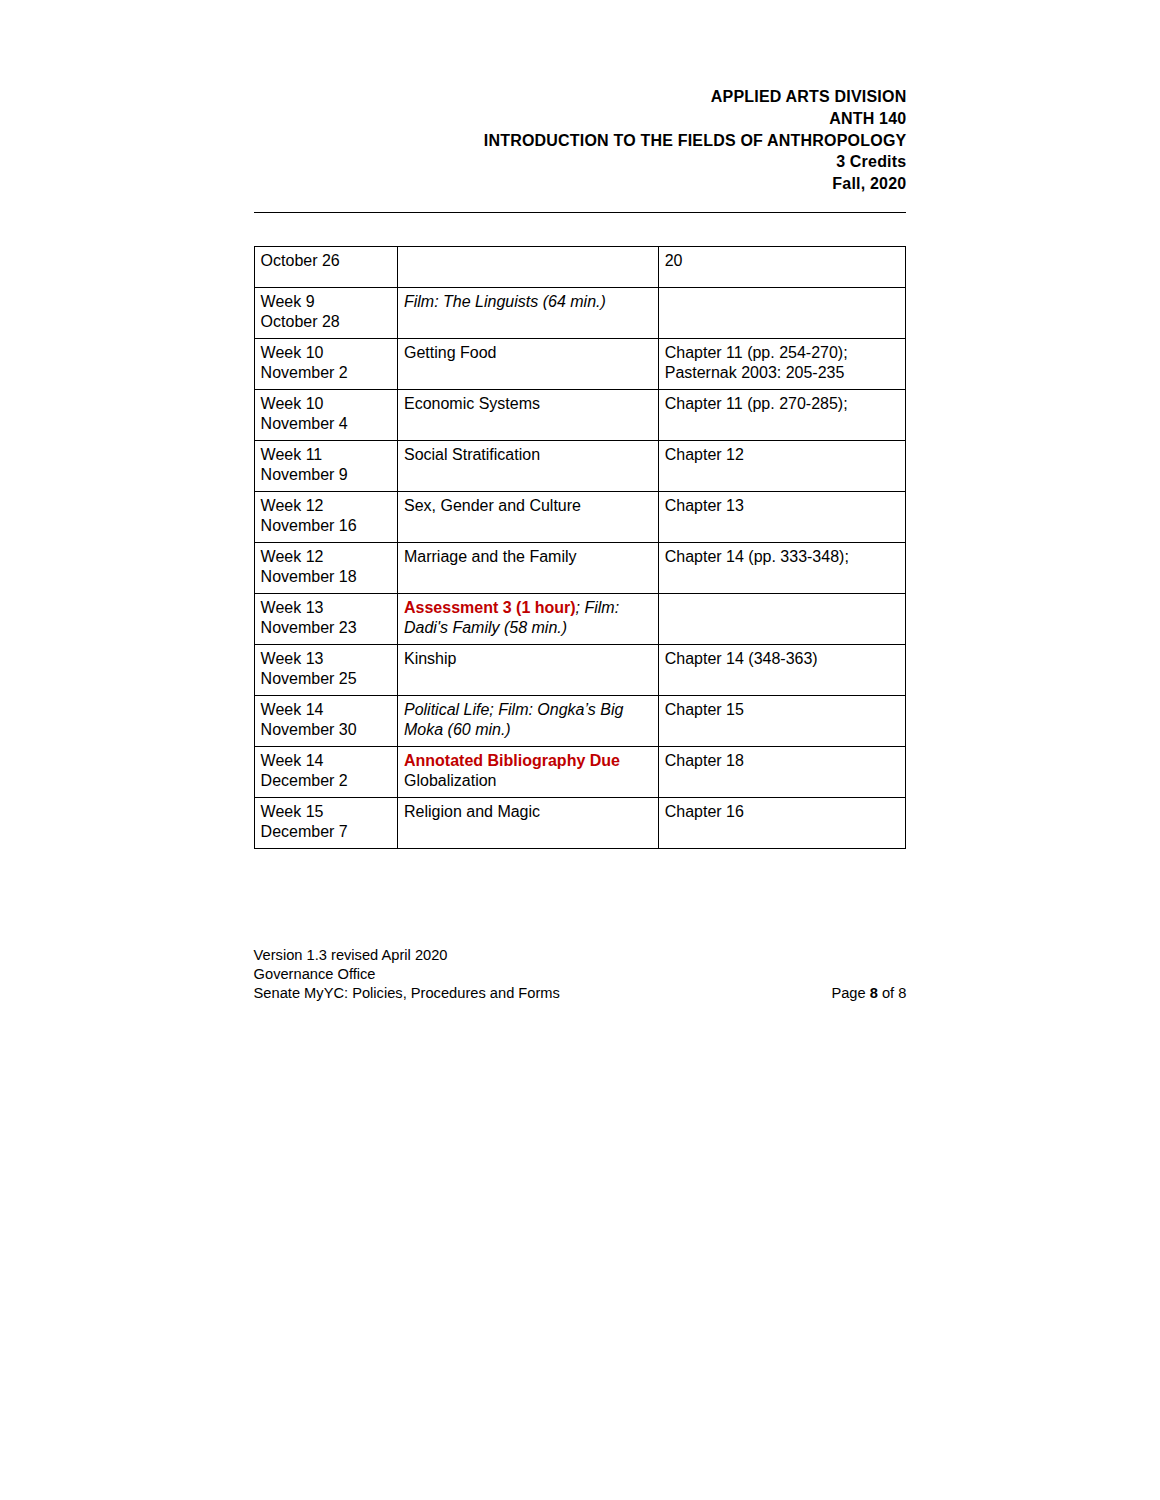APPLIED ARTS DIVISION
ANTH 140
INTRODUCTION TO THE FIELDS OF ANTHROPOLOGY
3 Credits
Fall, 2020
| October 26 | | 20 |
| Week 9 October 28 | Film: The Linguists (64 min.) | |
| Week 10 November 2 | Getting Food | Chapter 11 (pp. 254-270); Pasternak 2003: 205-235 |
| Week 10 November 4 | Economic Systems | Chapter 11 (pp. 270-285); |
| Week 11 November 9 | Social Stratification | Chapter 12 |
| Week 12 November 16 | Sex, Gender and Culture | Chapter 13 |
| Week 12 November 18 | Marriage and the Family | Chapter 14 (pp. 333-348); |
| Week 13 November 23 | Assessment 3 (1 hour) ; Film: Dadi's Family (58 min.) | |
| Week 13 November 25 | Kinship | Chapter 14 (348-363) |
| Week 14 November 30 | Political Life; Film: Ongka’s Big Moka (60 min.) | Chapter 15 |
| Week 14 December 2 | Annotated Bibliography Due Globalization | Chapter 18 |
| Week 15 December 7 | Religion and Magic | Chapter 16 |
Version 1.3 revised April 2020 Governance Office Senate MyYC: Policies, Procedures and Forms
Page 8 of 8